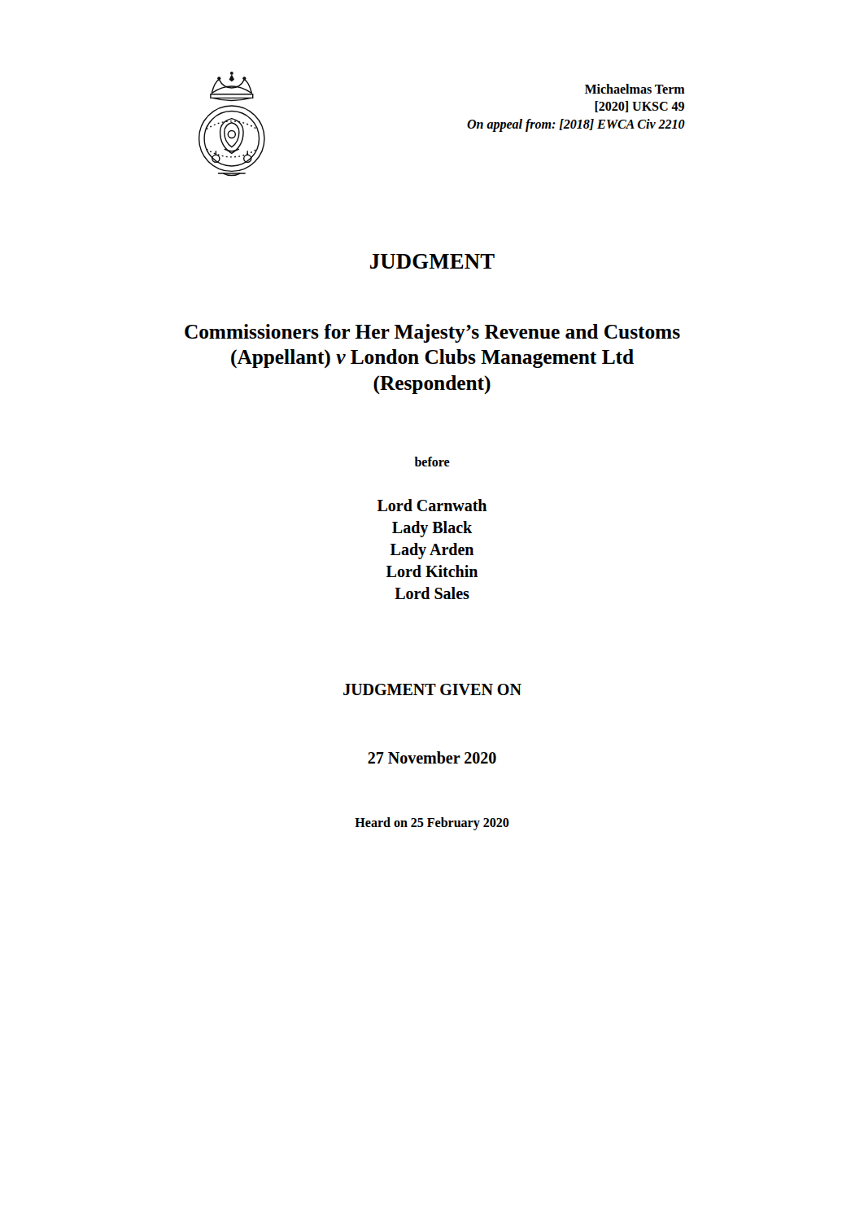Michaelmas Term
[2020] UKSC 49
On appeal from: [2018] EWCA Civ 2210
JUDGMENT
Commissioners for Her Majesty’s Revenue and Customs (Appellant) v London Clubs Management Ltd (Respondent)
before
Lord Carnwath
Lady Black
Lady Arden
Lord Kitchin
Lord Sales
JUDGMENT GIVEN ON
27 November 2020
Heard on 25 February 2020